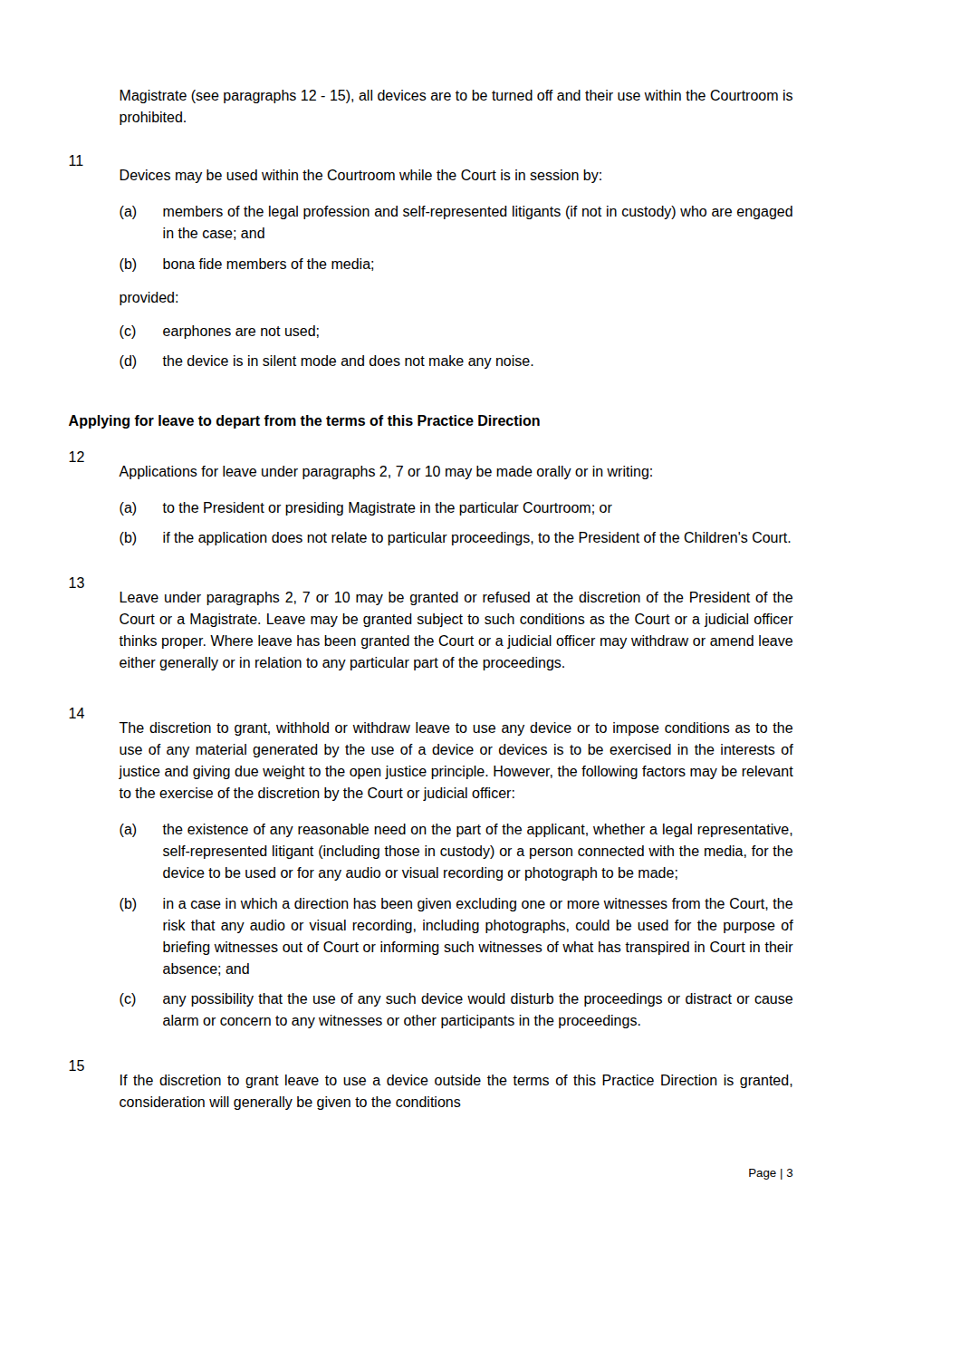Magistrate (see paragraphs 12 - 15), all devices are to be turned off and their use within the Courtroom is prohibited.
11
Devices may be used within the Courtroom while the Court is in session by:
(a)
members of the legal profession and self-represented litigants (if not in custody) who are engaged in the case; and
(b)
bona fide members of the media;
provided:
(c)
earphones are not used;
(d)
the device is in silent mode and does not make any noise.
Applying for leave to depart from the terms of this Practice Direction
12
Applications for leave under paragraphs 2, 7 or 10 may be made orally or in writing:
(a)
to the President or presiding Magistrate in the particular Courtroom; or
(b)
if the application does not relate to particular proceedings, to the President of the Children's Court.
13
Leave under paragraphs 2, 7 or 10 may be granted or refused at the discretion of the President of the Court or a Magistrate. Leave may be granted subject to such conditions as the Court or a judicial officer thinks proper. Where leave has been granted the Court or a judicial officer may withdraw or amend leave either generally or in relation to any particular part of the proceedings.
14
The discretion to grant, withhold or withdraw leave to use any device or to impose conditions as to the use of any material generated by the use of a device or devices is to be exercised in the interests of justice and giving due weight to the open justice principle. However, the following factors may be relevant to the exercise of the discretion by the Court or judicial officer:
(a)
the existence of any reasonable need on the part of the applicant, whether a legal representative, self-represented litigant (including those in custody) or a person connected with the media, for the device to be used or for any audio or visual recording or photograph to be made;
(b)
in a case in which a direction has been given excluding one or more witnesses from the Court, the risk that any audio or visual recording, including photographs, could be used for the purpose of briefing witnesses out of Court or informing such witnesses of what has transpired in Court in their absence; and
(c)
any possibility that the use of any such device would disturb the proceedings or distract or cause alarm or concern to any witnesses or other participants in the proceedings.
15
If the discretion to grant leave to use a device outside the terms of this Practice Direction is granted, consideration will generally be given to the conditions
Page | 3